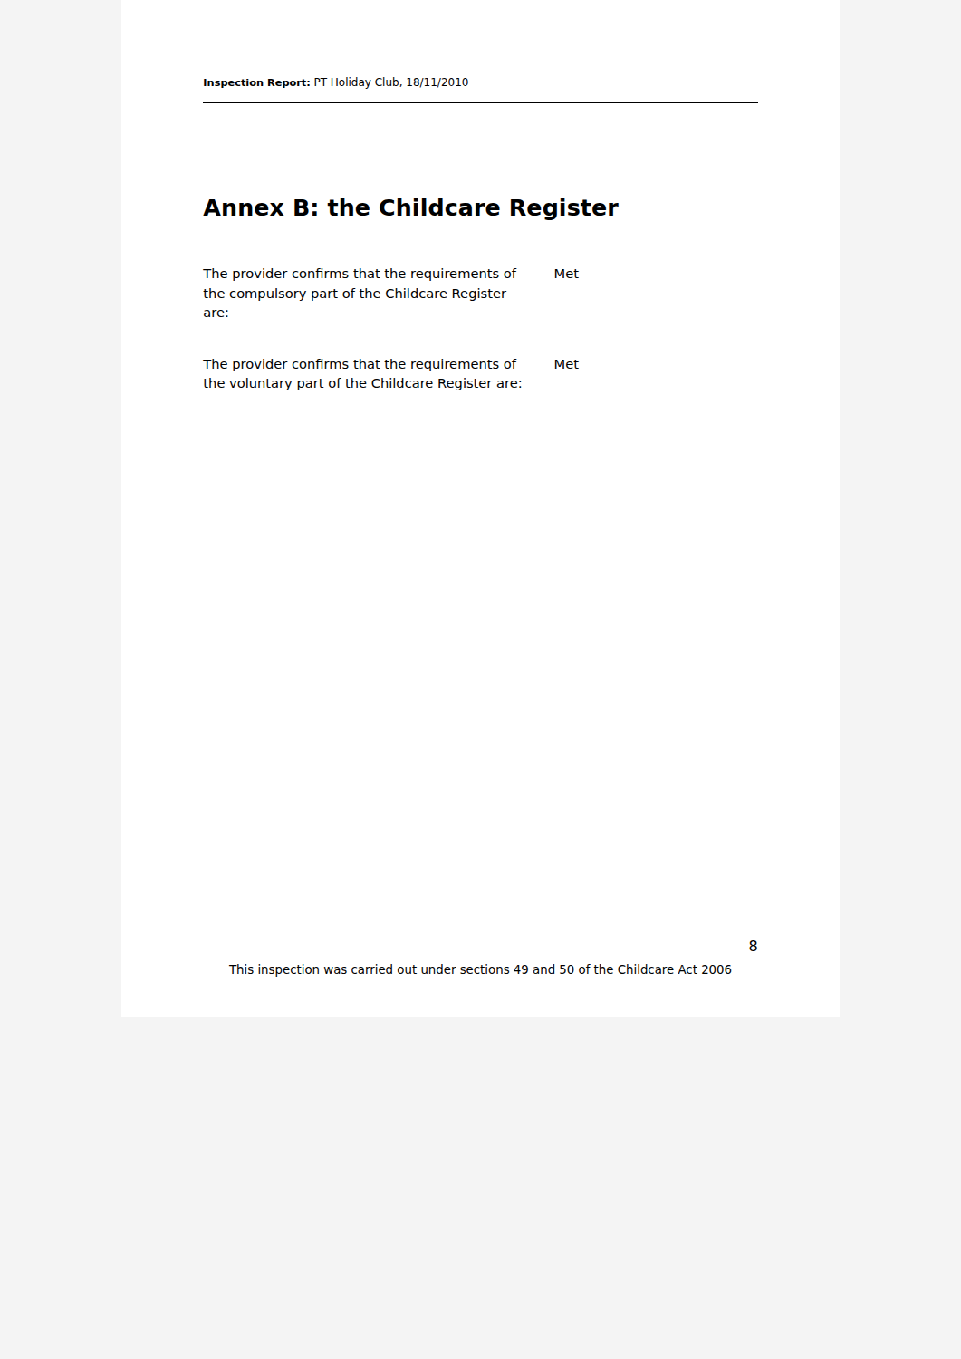Inspection Report: PT Holiday Club, 18/11/2010
Annex B: the Childcare Register
| The provider confirms that the requirements of the compulsory part of the Childcare Register are: | Met |
| The provider confirms that the requirements of the voluntary part of the Childcare Register are: | Met |
8
This inspection was carried out under sections 49 and 50 of the Childcare Act 2006